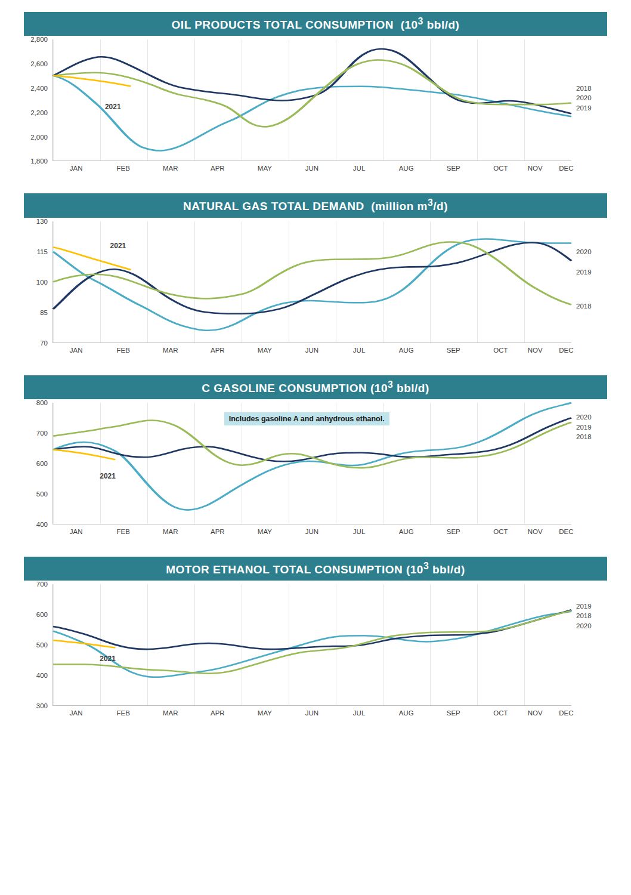OIL PRODUCTS TOTAL CONSUMPTION (103 bbl/d)
2,800 2,600 2,400 2,200 2,000 1,800
2021
2018 2020 2019
JAN FEB MAR APR MAY JUN JUL AUG SEP OCT NOV DEC
NATURAL GAS TOTAL DEMAND (million m3/d)
130 115 100 85 70
2021
2020 2019 2018
JAN FEB MAR APR MAY JUN JUL AUG SEP OCT NOV DEC
C GASOLINE CONSUMPTION (103 bbl/d)
800 700 600 500 400
Includes gasoline A and anhydrous ethanol.
2021
2020 2019 2018
JAN FEB MAR APR MAY JUN JUL AUG SEP OCT NOV DEC
MOTOR ETHANOL TOTAL CONSUMPTION (103 bbl/d)
700 600 500 400 300
2021
2019 2018 2020
JAN FEB MAR APR MAY JUN JUL AUG SEP OCT NOV DEC